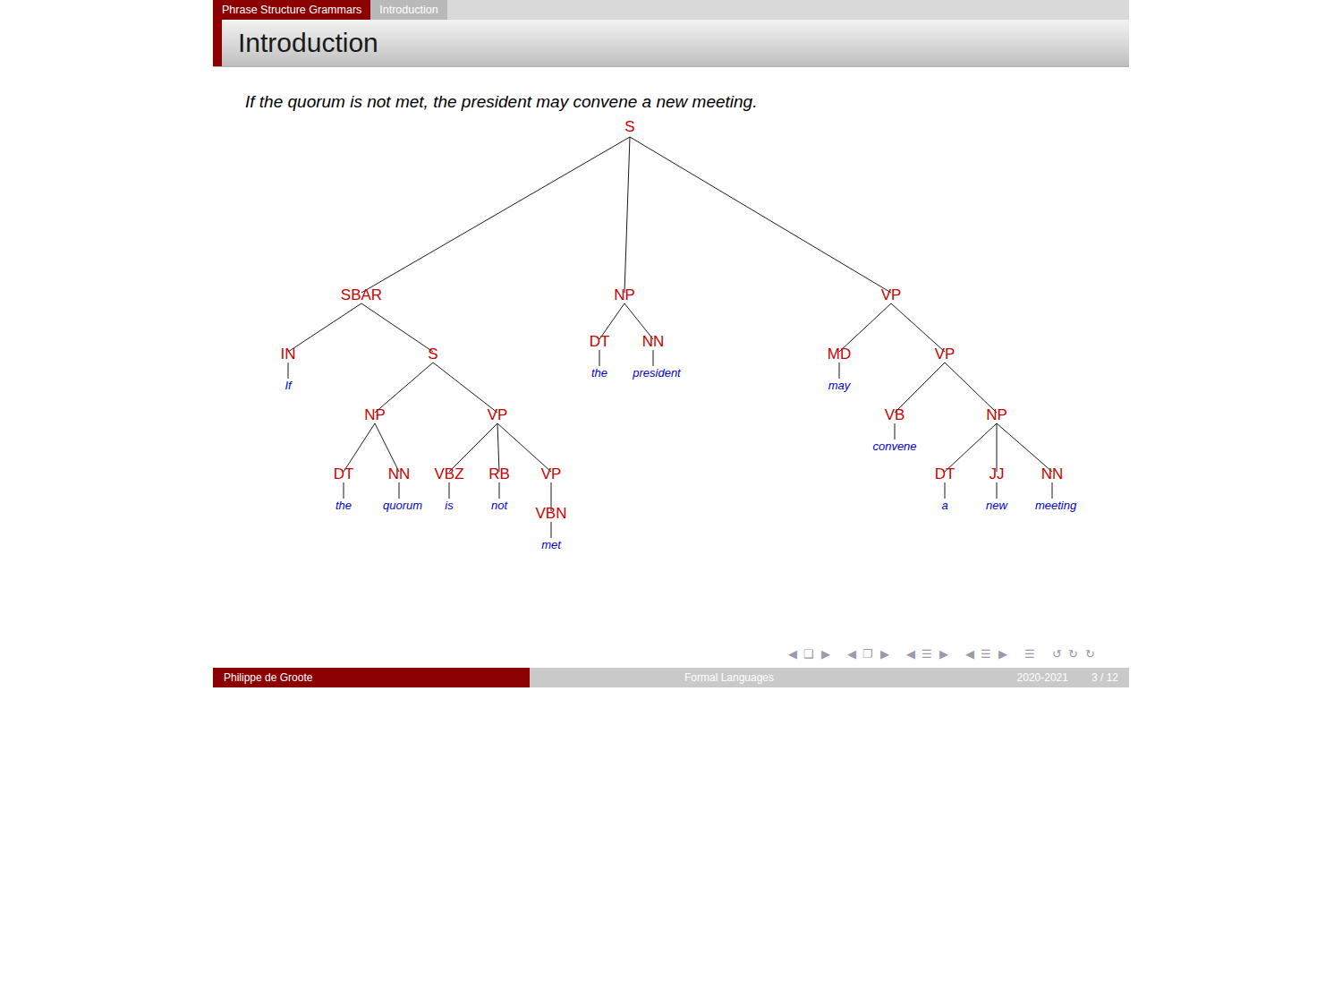Phrase Structure Grammars
Introduction
Introduction
If the quorum is not met, the president may convene a new meeting.
S SBAR NP VP IN S If NP VP DT NN the quorum VBZ RB VP is not VBN met DT NN the president MD VP may VB NP convene DT JJ NN a new meeting
◀ ❑ ▶ ◀ ❐ ▶ ◀ ☰ ▶ ◀ ☰ ▶ ☰ ↺ ↻ ↻
Philippe de Groote
Formal Languages
2020-20213 / 12